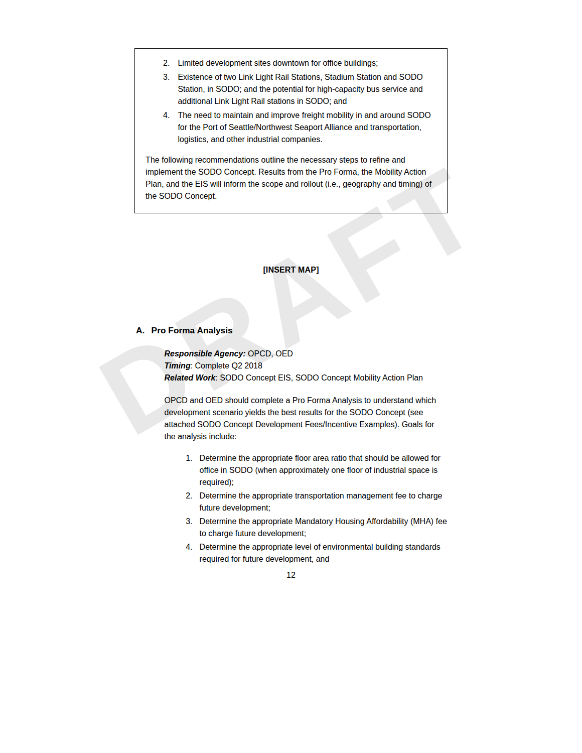DRAFT
Limited development sites downtown for office buildings;
Existence of two Link Light Rail Stations, Stadium Station and SODO Station, in SODO; and the potential for high-capacity bus service and additional Link Light Rail stations in SODO; and
The need to maintain and improve freight mobility in and around SODO for the Port of Seattle/Northwest Seaport Alliance and transportation, logistics, and other industrial companies.
The following recommendations outline the necessary steps to refine and implement the SODO Concept. Results from the Pro Forma, the Mobility Action Plan, and the EIS will inform the scope and rollout (i.e., geography and timing) of the SODO Concept.
[INSERT MAP]
A. Pro Forma Analysis
Responsible Agency: OPCD, OED
Timing: Complete Q2 2018
Related Work: SODO Concept EIS, SODO Concept Mobility Action Plan
OPCD and OED should complete a Pro Forma Analysis to understand which development scenario yields the best results for the SODO Concept (see attached SODO Concept Development Fees/Incentive Examples). Goals for the analysis include:
Determine the appropriate floor area ratio that should be allowed for office in SODO (when approximately one floor of industrial space is required);
Determine the appropriate transportation management fee to charge future development;
Determine the appropriate Mandatory Housing Affordability (MHA) fee to charge future development;
Determine the appropriate level of environmental building standards required for future development, and
12